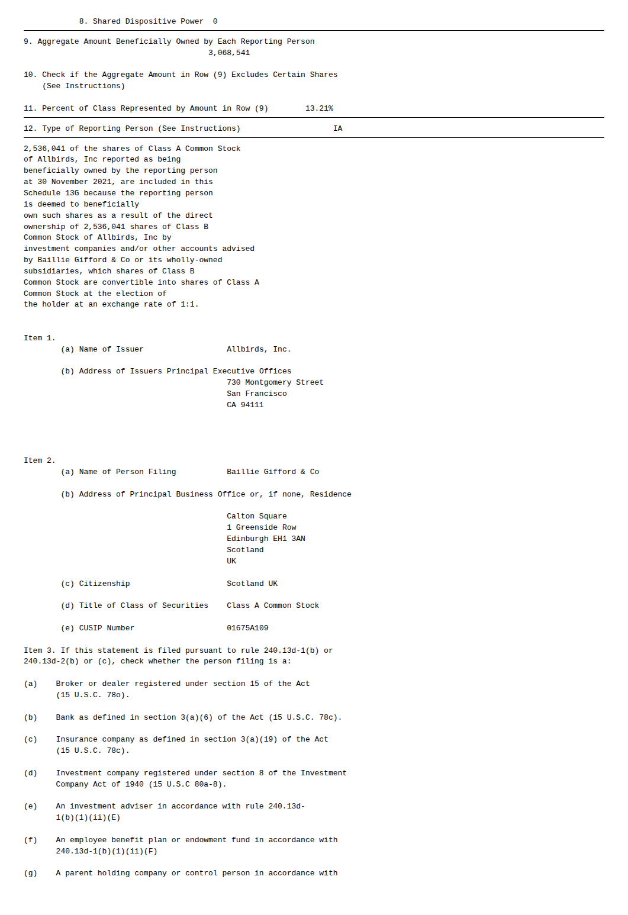8. Shared Dispositive Power  0
9. Aggregate Amount Beneficially Owned by Each Reporting Person
                                        3,068,541

10. Check if the Aggregate Amount in Row (9) Excludes Certain Shares
    (See Instructions)

11. Percent of Class Represented by Amount in Row (9)        13.21%
12. Type of Reporting Person (See Instructions)                    IA
2,536,041 of the shares of Class A Common Stock
of Allbirds, Inc reported as being
beneficially owned by the reporting person
at 30 November 2021, are included in this
Schedule 13G because the reporting person
is deemed to beneficially
own such shares as a result of the direct
ownership of 2,536,041 shares of Class B
Common Stock of Allbirds, Inc by
investment companies and/or other accounts advised
by Baillie Gifford & Co or its wholly-owned
subsidiaries, which shares of Class B
Common Stock are convertible into shares of Class A
Common Stock at the election of
the holder at an exchange rate of 1:1.


Item 1.
        (a) Name of Issuer                  Allbirds, Inc.

        (b) Address of Issuers Principal Executive Offices
                                            730 Montgomery Street
                                            San Francisco
                                            CA 94111




Item 2.
        (a) Name of Person Filing           Baillie Gifford & Co

        (b) Address of Principal Business Office or, if none, Residence

                                            Calton Square
                                            1 Greenside Row
                                            Edinburgh EH1 3AN
                                            Scotland
                                            UK

        (c) Citizenship                     Scotland UK

        (d) Title of Class of Securities    Class A Common Stock

        (e) CUSIP Number                    01675A109

Item 3. If this statement is filed pursuant to rule 240.13d-1(b) or
240.13d-2(b) or (c), check whether the person filing is a:

(a)    Broker or dealer registered under section 15 of the Act
       (15 U.S.C. 78o).

(b)    Bank as defined in section 3(a)(6) of the Act (15 U.S.C. 78c).

(c)    Insurance company as defined in section 3(a)(19) of the Act
       (15 U.S.C. 78c).

(d)    Investment company registered under section 8 of the Investment
       Company Act of 1940 (15 U.S.C 80a-8).

(e)    An investment adviser in accordance with rule 240.13d-
       1(b)(1)(ii)(E)

(f)    An employee benefit plan or endowment fund in accordance with
       240.13d-1(b)(1)(ii)(F)

(g)    A parent holding company or control person in accordance with